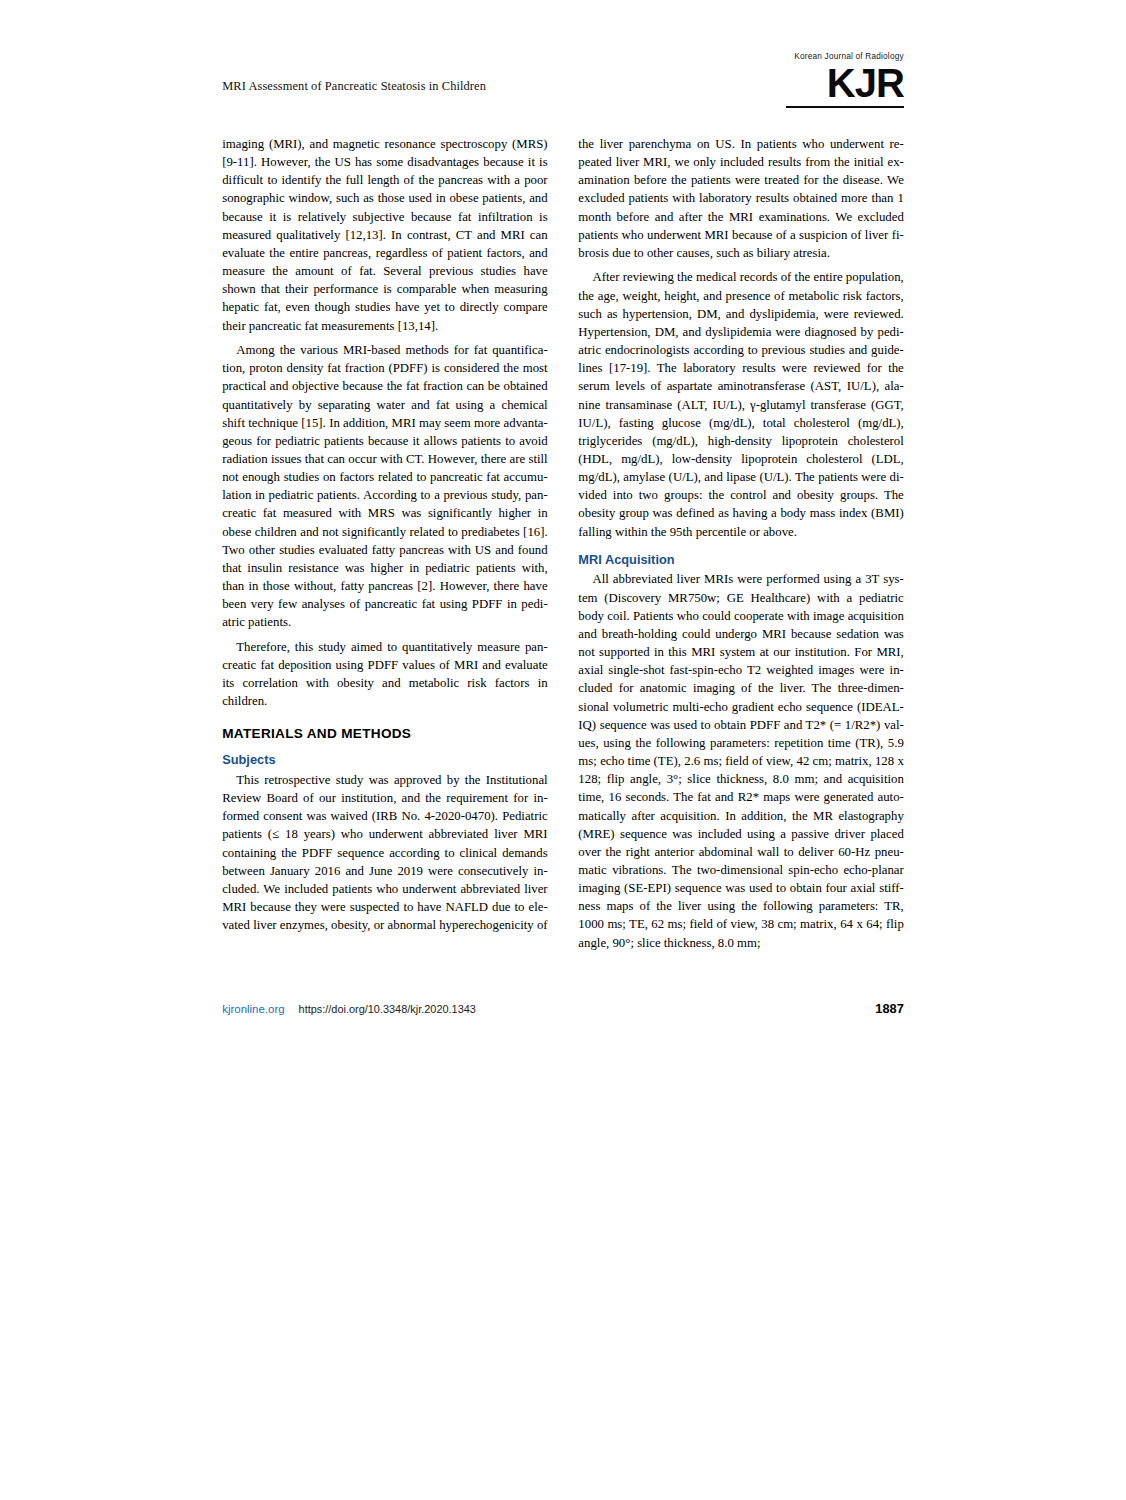MRI Assessment of Pancreatic Steatosis in Children
Korean Journal of Radiology
KJR
imaging (MRI), and magnetic resonance spectroscopy (MRS) [9-11]. However, the US has some disadvantages because it is difficult to identify the full length of the pancreas with a poor sonographic window, such as those used in obese patients, and because it is relatively subjective because fat infiltration is measured qualitatively [12,13]. In contrast, CT and MRI can evaluate the entire pancreas, regardless of patient factors, and measure the amount of fat. Several previous studies have shown that their performance is comparable when measuring hepatic fat, even though studies have yet to directly compare their pancreatic fat measurements [13,14].
Among the various MRI-based methods for fat quantification, proton density fat fraction (PDFF) is considered the most practical and objective because the fat fraction can be obtained quantitatively by separating water and fat using a chemical shift technique [15]. In addition, MRI may seem more advantageous for pediatric patients because it allows patients to avoid radiation issues that can occur with CT. However, there are still not enough studies on factors related to pancreatic fat accumulation in pediatric patients. According to a previous study, pancreatic fat measured with MRS was significantly higher in obese children and not significantly related to prediabetes [16]. Two other studies evaluated fatty pancreas with US and found that insulin resistance was higher in pediatric patients with, than in those without, fatty pancreas [2]. However, there have been very few analyses of pancreatic fat using PDFF in pediatric patients.
Therefore, this study aimed to quantitatively measure pancreatic fat deposition using PDFF values of MRI and evaluate its correlation with obesity and metabolic risk factors in children.
Materials and Methods
Subjects
This retrospective study was approved by the Institutional Review Board of our institution, and the requirement for informed consent was waived (IRB No. 4-2020-0470). Pediatric patients (≤ 18 years) who underwent abbreviated liver MRI containing the PDFF sequence according to clinical demands between January 2016 and June 2019 were consecutively included. We included patients who underwent abbreviated liver MRI because they were suspected to have NAFLD due to elevated liver enzymes, obesity, or abnormal hyperechogenicity of the liver parenchyma on US. In patients who underwent repeated liver MRI, we only included results from the initial examination before the patients were treated for the disease. We excluded patients with laboratory results obtained more than 1 month before and after the MRI examinations. We excluded patients who underwent MRI because of a suspicion of liver fibrosis due to other causes, such as biliary atresia.
After reviewing the medical records of the entire population, the age, weight, height, and presence of metabolic risk factors, such as hypertension, DM, and dyslipidemia, were reviewed. Hypertension, DM, and dyslipidemia were diagnosed by pediatric endocrinologists according to previous studies and guidelines [17-19]. The laboratory results were reviewed for the serum levels of aspartate aminotransferase (AST, IU/L), alanine transaminase (ALT, IU/L), γ-glutamyl transferase (GGT, IU/L), fasting glucose (mg/dL), total cholesterol (mg/dL), triglycerides (mg/dL), high-density lipoprotein cholesterol (HDL, mg/dL), low-density lipoprotein cholesterol (LDL, mg/dL), amylase (U/L), and lipase (U/L). The patients were divided into two groups: the control and obesity groups. The obesity group was defined as having a body mass index (BMI) falling within the 95th percentile or above.
MRI Acquisition
All abbreviated liver MRIs were performed using a 3T system (Discovery MR750w; GE Healthcare) with a pediatric body coil. Patients who could cooperate with image acquisition and breath-holding could undergo MRI because sedation was not supported in this MRI system at our institution. For MRI, axial single-shot fast-spin-echo T2 weighted images were included for anatomic imaging of the liver. The three-dimensional volumetric multi-echo gradient echo sequence (IDEAL-IQ) sequence was used to obtain PDFF and T2* (= 1/R2*) values, using the following parameters: repetition time (TR), 5.9 ms; echo time (TE), 2.6 ms; field of view, 42 cm; matrix, 128 x 128; flip angle, 3°; slice thickness, 8.0 mm; and acquisition time, 16 seconds. The fat and R2* maps were generated automatically after acquisition. In addition, the MR elastography (MRE) sequence was included using a passive driver placed over the right anterior abdominal wall to deliver 60-Hz pneumatic vibrations. The two-dimensional spin-echo echo-planar imaging (SE-EPI) sequence was used to obtain four axial stiffness maps of the liver using the following parameters: TR, 1000 ms; TE, 62 ms; field of view, 38 cm; matrix, 64 x 64; flip angle, 90°; slice thickness, 8.0 mm;
kjronline.org https://doi.org/10.3348/kjr.2020.1343 1887